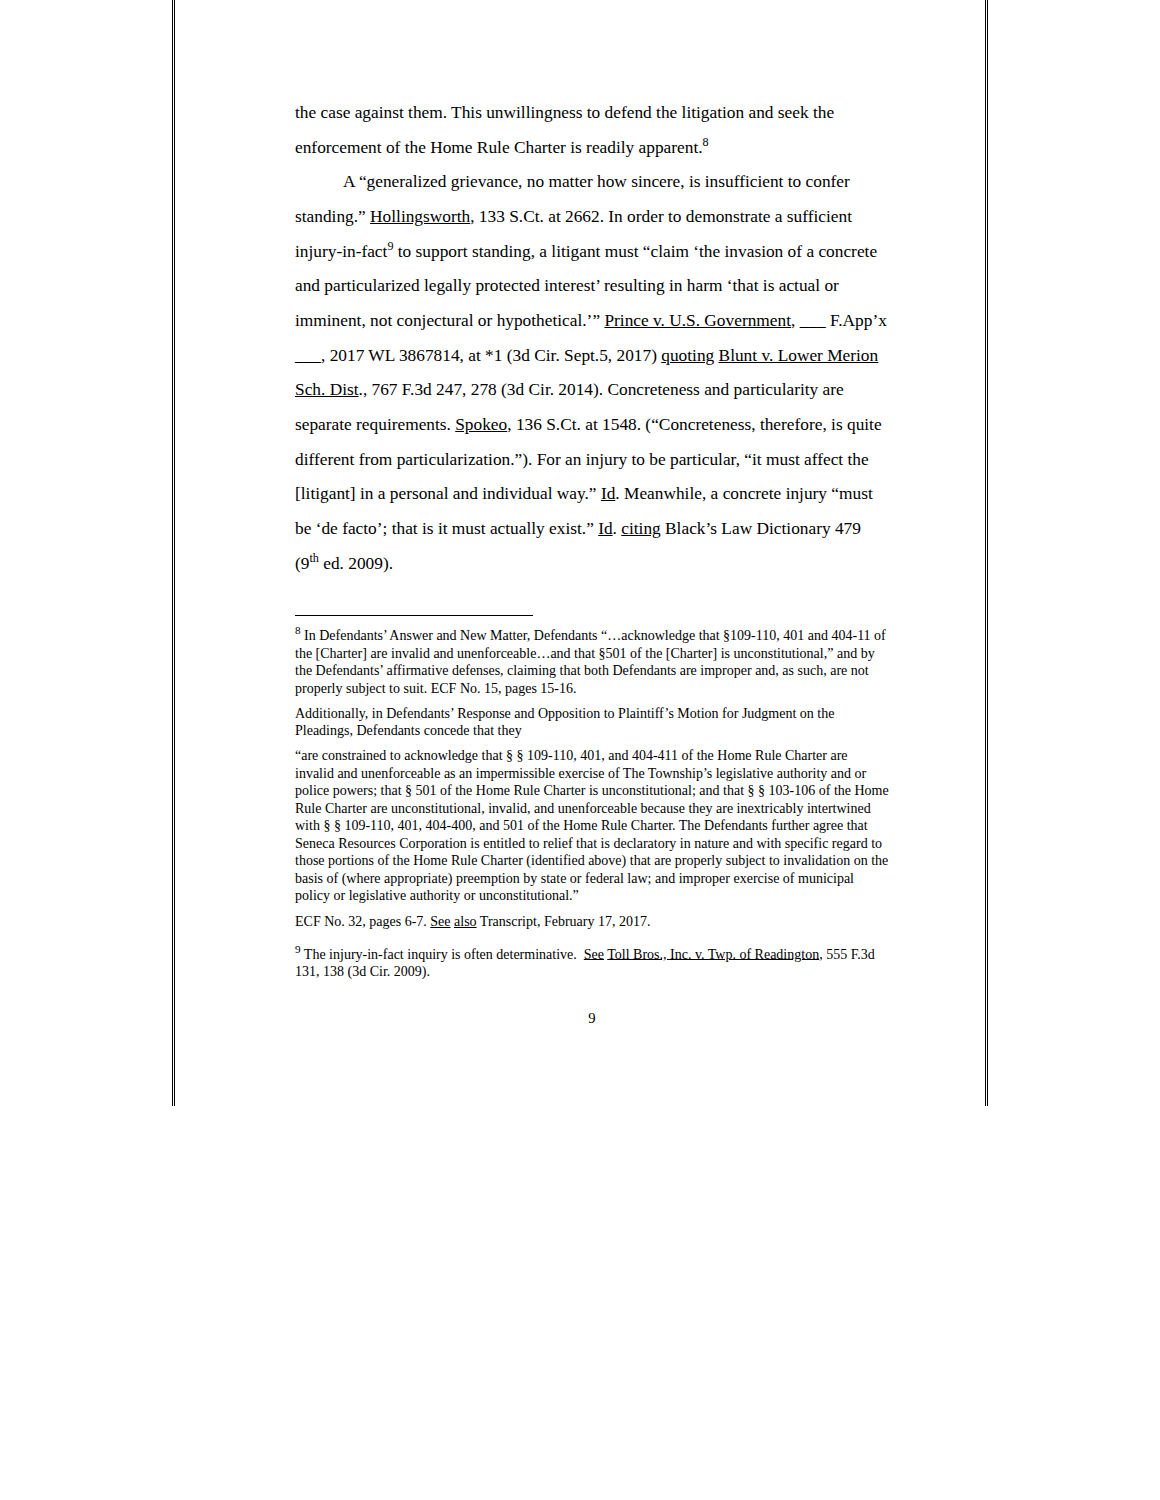the case against them. This unwillingness to defend the litigation and seek the enforcement of the Home Rule Charter is readily apparent.8
A “generalized grievance, no matter how sincere, is insufficient to confer standing.” Hollingsworth, 133 S.Ct. at 2662. In order to demonstrate a sufficient injury-in-fact9 to support standing, a litigant must “claim ‘the invasion of a concrete and particularized legally protected interest’ resulting in harm ‘that is actual or imminent, not conjectural or hypothetical.’” Prince v. U.S. Government, ___ F.App’x ___, 2017 WL 3867814, at *1 (3d Cir. Sept.5, 2017) quoting Blunt v. Lower Merion Sch. Dist., 767 F.3d 247, 278 (3d Cir. 2014). Concreteness and particularity are separate requirements. Spokeo, 136 S.Ct. at 1548. (“Concreteness, therefore, is quite different from particularization.”). For an injury to be particular, “it must affect the [litigant] in a personal and individual way.” Id. Meanwhile, a concrete injury “must be ‘de facto’; that is it must actually exist.” Id. citing Black’s Law Dictionary 479 (9th ed. 2009).
8 In Defendants’ Answer and New Matter, Defendants “…acknowledge that §109-110, 401 and 404-11 of the [Charter] are invalid and unenforceable…and that §501 of the [Charter] is unconstitutional,” and by the Defendants’ affirmative defenses, claiming that both Defendants are improper and, as such, are not properly subject to suit. ECF No. 15, pages 15-16.
Additionally, in Defendants’ Response and Opposition to Plaintiff’s Motion for Judgment on the Pleadings, Defendants concede that they
“are constrained to acknowledge that § § 109-110, 401, and 404-411 of the Home Rule Charter are invalid and unenforceable as an impermissible exercise of The Township’s legislative authority and or police powers; that § 501 of the Home Rule Charter is unconstitutional; and that § § 103-106 of the Home Rule Charter are unconstitutional, invalid, and unenforceable because they are inextricably intertwined with § § 109-110, 401, 404-400, and 501 of the Home Rule Charter. The Defendants further agree that Seneca Resources Corporation is entitled to relief that is declaratory in nature and with specific regard to those portions of the Home Rule Charter (identified above) that are properly subject to invalidation on the basis of (where appropriate) preemption by state or federal law; and improper exercise of municipal policy or legislative authority or unconstitutional.”
ECF No. 32, pages 6-7. See also Transcript, February 17, 2017.
9 The injury-in-fact inquiry is often determinative. See Toll Bros., Inc. v. Twp. of Readington, 555 F.3d 131, 138 (3d Cir. 2009).
9